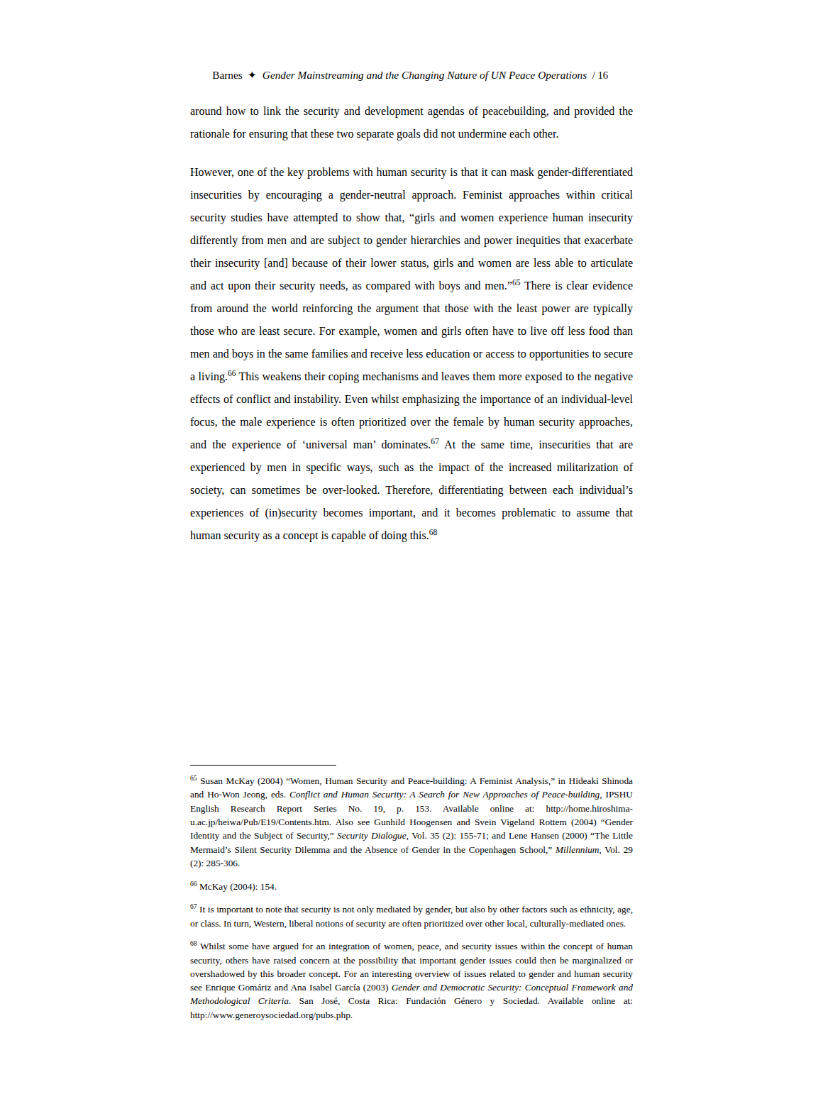Barnes ✦ Gender Mainstreaming and the Changing Nature of UN Peace Operations / 16
around how to link the security and development agendas of peacebuilding, and provided the rationale for ensuring that these two separate goals did not undermine each other.
However, one of the key problems with human security is that it can mask gender-differentiated insecurities by encouraging a gender-neutral approach. Feminist approaches within critical security studies have attempted to show that, “girls and women experience human insecurity differently from men and are subject to gender hierarchies and power inequities that exacerbate their insecurity [and] because of their lower status, girls and women are less able to articulate and act upon their security needs, as compared with boys and men.”65 There is clear evidence from around the world reinforcing the argument that those with the least power are typically those who are least secure. For example, women and girls often have to live off less food than men and boys in the same families and receive less education or access to opportunities to secure a living.66 This weakens their coping mechanisms and leaves them more exposed to the negative effects of conflict and instability. Even whilst emphasizing the importance of an individual-level focus, the male experience is often prioritized over the female by human security approaches, and the experience of ‘universal man’ dominates.67 At the same time, insecurities that are experienced by men in specific ways, such as the impact of the increased militarization of society, can sometimes be over-looked. Therefore, differentiating between each individual’s experiences of (in)security becomes important, and it becomes problematic to assume that human security as a concept is capable of doing this.68
65 Susan McKay (2004) “Women, Human Security and Peace-building: A Feminist Analysis,” in Hideaki Shinoda and Ho-Won Jeong, eds. Conflict and Human Security: A Search for New Approaches of Peace-building, IPSHU English Research Report Series No. 19, p. 153. Available online at: http://home.hiroshima-u.ac.jp/heiwa/Pub/E19/Contents.htm. Also see Gunhild Hoogensen and Svein Vigeland Rottem (2004) “Gender Identity and the Subject of Security,” Security Dialogue, Vol. 35 (2): 155-71; and Lene Hansen (2000) “The Little Mermaid’s Silent Security Dilemma and the Absence of Gender in the Copenhagen School,” Millennium, Vol. 29 (2): 285-306.
66 McKay (2004): 154.
67 It is important to note that security is not only mediated by gender, but also by other factors such as ethnicity, age, or class. In turn, Western, liberal notions of security are often prioritized over other local, culturally-mediated ones.
68 Whilst some have argued for an integration of women, peace, and security issues within the concept of human security, others have raised concern at the possibility that important gender issues could then be marginalized or overshadowed by this broader concept. For an interesting overview of issues related to gender and human security see Enrique Gomáriz and Ana Isabel García (2003) Gender and Democratic Security: Conceptual Framework and Methodological Criteria. San José, Costa Rica: Fundación Género y Sociedad. Available online at: http://www.generoysociedad.org/pubs.php.